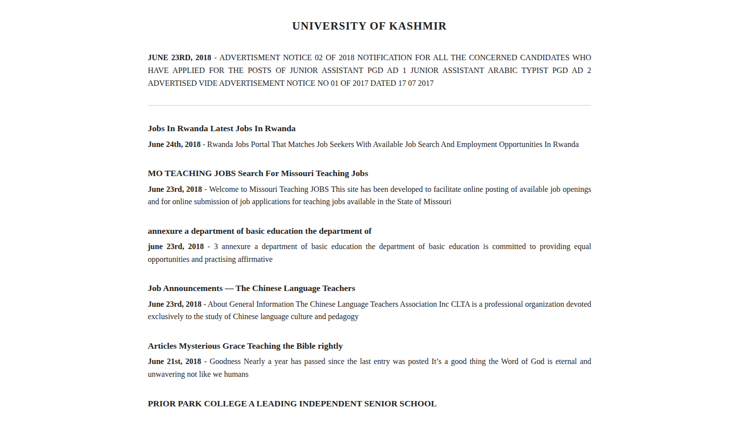UNIVERSITY OF KASHMIR
JUNE 23RD, 2018 - ADVERTISMENT NOTICE 02 OF 2018 NOTIFICATION FOR ALL THE CONCERNED CANDIDATES WHO HAVE APPLIED FOR THE POSTS OF JUNIOR ASSISTANT PGD AD 1 JUNIOR ASSISTANT ARABIC TYPIST PGD AD 2 ADVERTISED VIDE ADVERTISEMENT NOTICE NO 01 OF 2017 DATED 17 07 2017
Jobs In Rwanda Latest Jobs In Rwanda
June 24th, 2018 - Rwanda Jobs Portal That Matches Job Seekers With Available Job Search And Employment Opportunities In Rwanda
MO TEACHING JOBS Search For Missouri Teaching Jobs
June 23rd, 2018 - Welcome to Missouri Teaching JOBS This site has been developed to facilitate online posting of available job openings and for online submission of job applications for teaching jobs available in the State of Missouri
annexure a department of basic education the department of
june 23rd, 2018 - 3 annexure a department of basic education the department of basic education is committed to providing equal opportunities and practising affirmative
Job Announcements — The Chinese Language Teachers
June 23rd, 2018 - About General Information The Chinese Language Teachers Association Inc CLTA is a professional organization devoted exclusively to the study of Chinese language culture and pedagogy
Articles Mysterious Grace Teaching the Bible rightly
June 21st, 2018 - Goodness Nearly a year has passed since the last entry was posted It’s a good thing the Word of God is eternal and unwavering not like we humans
PRIOR PARK COLLEGE A LEADING INDEPENDENT SENIOR SCHOOL